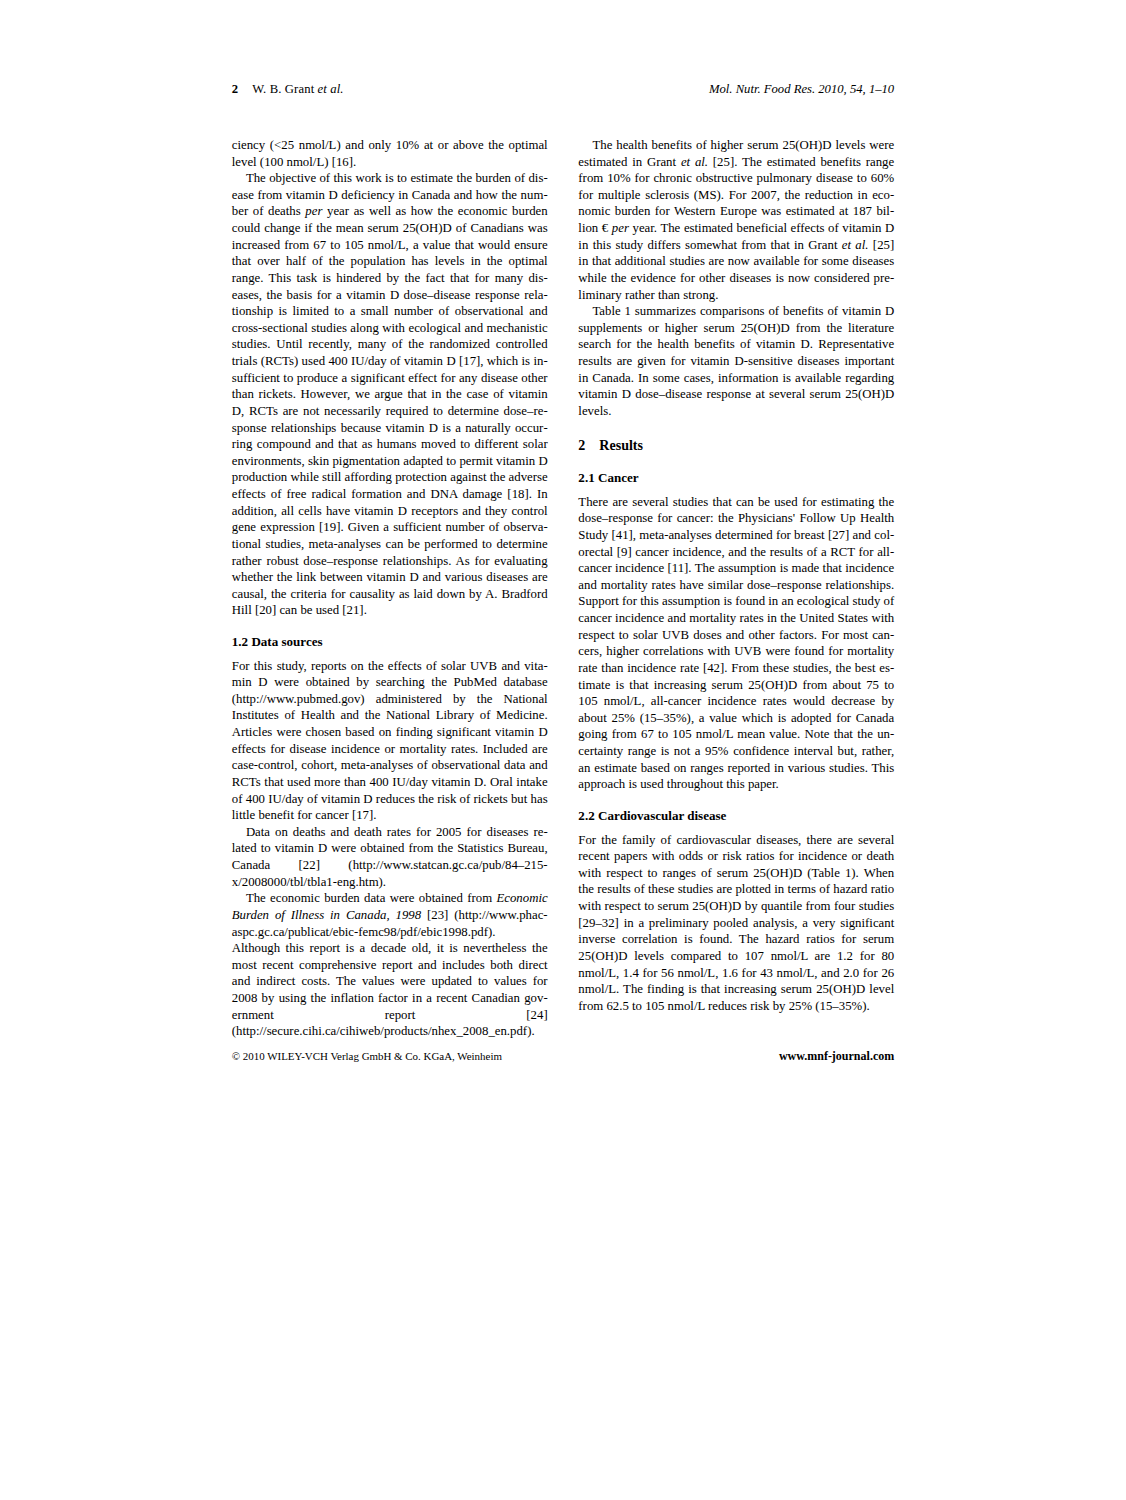2 W. B. Grant et al.
Mol. Nutr. Food Res. 2010, 54, 1–10
ciency (<25 nmol/L) and only 10% at or above the optimal level (100 nmol/L) [16].
The objective of this work is to estimate the burden of disease from vitamin D deficiency in Canada and how the number of deaths per year as well as how the economic burden could change if the mean serum 25(OH)D of Canadians was increased from 67 to 105 nmol/L, a value that would ensure that over half of the population has levels in the optimal range. This task is hindered by the fact that for many diseases, the basis for a vitamin D dose–disease response relationship is limited to a small number of observational and cross-sectional studies along with ecological and mechanistic studies. Until recently, many of the randomized controlled trials (RCTs) used 400 IU/day of vitamin D [17], which is insufficient to produce a significant effect for any disease other than rickets. However, we argue that in the case of vitamin D, RCTs are not necessarily required to determine dose–response relationships because vitamin D is a naturally occurring compound and that as humans moved to different solar environments, skin pigmentation adapted to permit vitamin D production while still affording protection against the adverse effects of free radical formation and DNA damage [18]. In addition, all cells have vitamin D receptors and they control gene expression [19]. Given a sufficient number of observational studies, meta-analyses can be performed to determine rather robust dose–response relationships. As for evaluating whether the link between vitamin D and various diseases are causal, the criteria for causality as laid down by A. Bradford Hill [20] can be used [21].
1.2 Data sources
For this study, reports on the effects of solar UVB and vitamin D were obtained by searching the PubMed database (http://www.pubmed.gov) administered by the National Institutes of Health and the National Library of Medicine. Articles were chosen based on finding significant vitamin D effects for disease incidence or mortality rates. Included are case-control, cohort, meta-analyses of observational data and RCTs that used more than 400 IU/day vitamin D. Oral intake of 400 IU/day of vitamin D reduces the risk of rickets but has little benefit for cancer [17].
Data on deaths and death rates for 2005 for diseases related to vitamin D were obtained from the Statistics Bureau, Canada [22] (http://www.statcan.gc.ca/pub/84–215-x/2008000/tbl/tbla1-eng.htm).
The economic burden data were obtained from Economic Burden of Illness in Canada, 1998 [23] (http://www.phac-aspc.gc.ca/publicat/ebic-femc98/pdf/ebic1998.pdf).
Although this report is a decade old, it is nevertheless the most recent comprehensive report and includes both direct and indirect costs. The values were updated to values for 2008 by using the inflation factor in a recent Canadian government report [24] (http://secure.cihi.ca/cihiweb/products/nhex_2008_en.pdf).
The health benefits of higher serum 25(OH)D levels were estimated in Grant et al. [25]. The estimated benefits range from 10% for chronic obstructive pulmonary disease to 60% for multiple sclerosis (MS). For 2007, the reduction in economic burden for Western Europe was estimated at 187 billion € per year. The estimated beneficial effects of vitamin D in this study differs somewhat from that in Grant et al. [25] in that additional studies are now available for some diseases while the evidence for other diseases is now considered preliminary rather than strong.
Table 1 summarizes comparisons of benefits of vitamin D supplements or higher serum 25(OH)D from the literature search for the health benefits of vitamin D. Representative results are given for vitamin D-sensitive diseases important in Canada. In some cases, information is available regarding vitamin D dose–disease response at several serum 25(OH)D levels.
2 Results
2.1 Cancer
There are several studies that can be used for estimating the dose–response for cancer: the Physicians' Follow Up Health Study [41], meta-analyses determined for breast [27] and colorectal [9] cancer incidence, and the results of a RCT for all-cancer incidence [11]. The assumption is made that incidence and mortality rates have similar dose–response relationships. Support for this assumption is found in an ecological study of cancer incidence and mortality rates in the United States with respect to solar UVB doses and other factors. For most cancers, higher correlations with UVB were found for mortality rate than incidence rate [42]. From these studies, the best estimate is that increasing serum 25(OH)D from about 75 to 105 nmol/L, all-cancer incidence rates would decrease by about 25% (15–35%), a value which is adopted for Canada going from 67 to 105 nmol/L mean value. Note that the uncertainty range is not a 95% confidence interval but, rather, an estimate based on ranges reported in various studies. This approach is used throughout this paper.
2.2 Cardiovascular disease
For the family of cardiovascular diseases, there are several recent papers with odds or risk ratios for incidence or death with respect to ranges of serum 25(OH)D (Table 1). When the results of these studies are plotted in terms of hazard ratio with respect to serum 25(OH)D by quantile from four studies [29–32] in a preliminary pooled analysis, a very significant inverse correlation is found. The hazard ratios for serum 25(OH)D levels compared to 107 nmol/L are 1.2 for 80 nmol/L, 1.4 for 56 nmol/L, 1.6 for 43 nmol/L, and 2.0 for 26 nmol/L. The finding is that increasing serum 25(OH)D level from 62.5 to 105 nmol/L reduces risk by 25% (15–35%).
© 2010 WILEY-VCH Verlag GmbH & Co. KGaA, Weinheim
www.mnf-journal.com